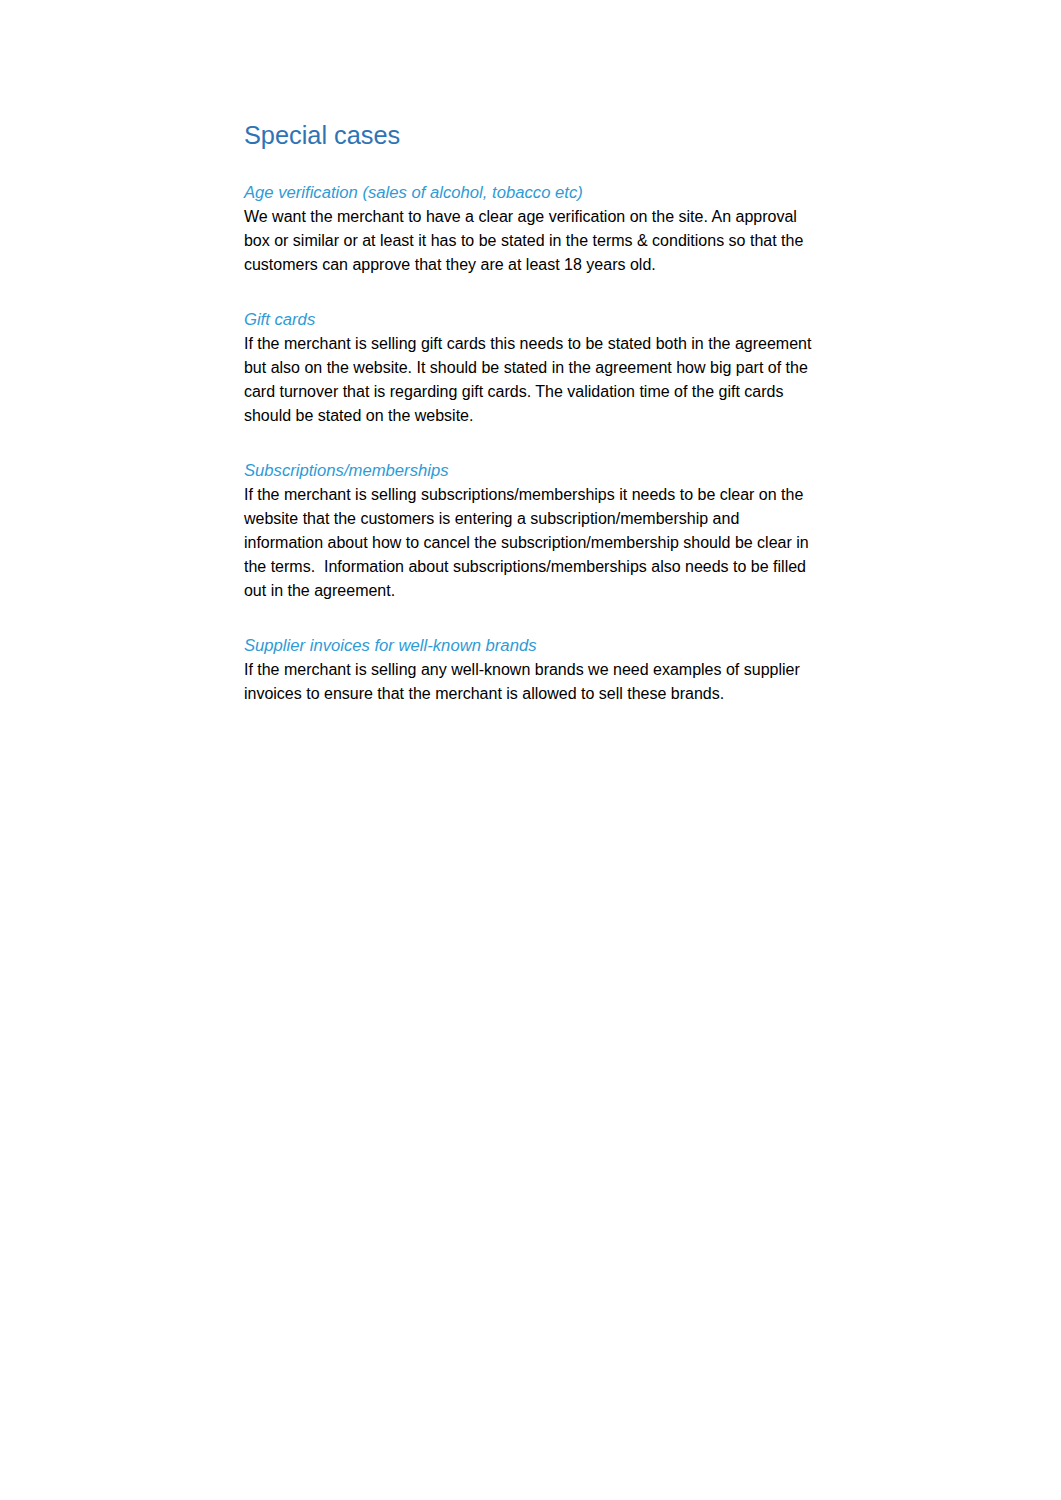Special cases
Age verification (sales of alcohol, tobacco etc)
We want the merchant to have a clear age verification on the site. An approval box or similar or at least it has to be stated in the terms & conditions so that the customers can approve that they are at least 18 years old.
Gift cards
If the merchant is selling gift cards this needs to be stated both in the agreement but also on the website. It should be stated in the agreement how big part of the card turnover that is regarding gift cards. The validation time of the gift cards should be stated on the website.
Subscriptions/memberships
If the merchant is selling subscriptions/memberships it needs to be clear on the website that the customers is entering a subscription/membership and information about how to cancel the subscription/membership should be clear in the terms. Information about subscriptions/memberships also needs to be filled out in the agreement.
Supplier invoices for well-known brands
If the merchant is selling any well-known brands we need examples of supplier invoices to ensure that the merchant is allowed to sell these brands.